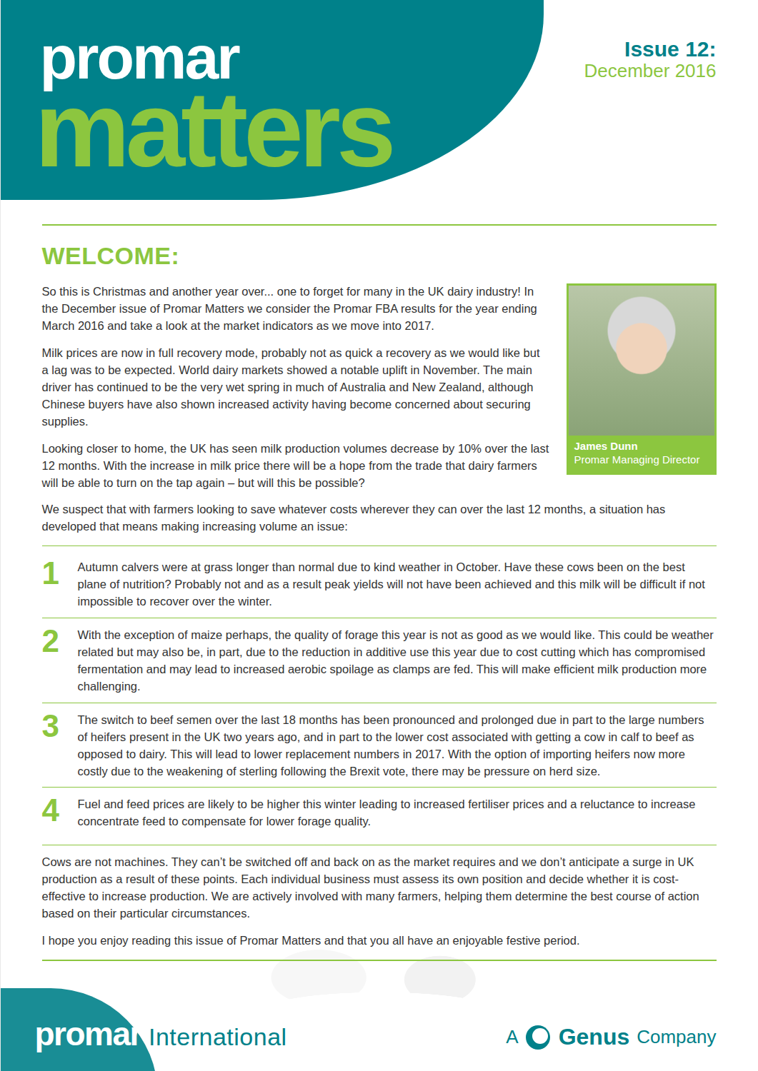promar
matters
Issue 12:
December 2016
WELCOME:
James Dunn Promar Managing Director
So this is Christmas and another year over... one to forget for many in the UK dairy industry! In the December issue of Promar Matters we consider the Promar FBA results for the year ending March 2016 and take a look at the market indicators as we move into 2017.
Milk prices are now in full recovery mode, probably not as quick a recovery as we would like but a lag was to be expected. World dairy markets showed a notable uplift in November. The main driver has continued to be the very wet spring in much of Australia and New Zealand, although Chinese buyers have also shown increased activity having become concerned about securing supplies.
Looking closer to home, the UK has seen milk production volumes decrease by 10% over the last 12 months. With the increase in milk price there will be a hope from the trade that dairy farmers will be able to turn on the tap again – but will this be possible?
We suspect that with farmers looking to save whatever costs wherever they can over the last 12 months, a situation has developed that means making increasing volume an issue:
1 Autumn calvers were at grass longer than normal due to kind weather in October. Have these cows been on the best plane of nutrition? Probably not and as a result peak yields will not have been achieved and this milk will be difficult if not impossible to recover over the winter.
2 With the exception of maize perhaps, the quality of forage this year is not as good as we would like. This could be weather related but may also be, in part, due to the reduction in additive use this year due to cost cutting which has compromised fermentation and may lead to increased aerobic spoilage as clamps are fed. This will make efficient milk production more challenging.
3 The switch to beef semen over the last 18 months has been pronounced and prolonged due in part to the large numbers of heifers present in the UK two years ago, and in part to the lower cost associated with getting a cow in calf to beef as opposed to dairy. This will lead to lower replacement numbers in 2017. With the option of importing heifers now more costly due to the weakening of sterling following the Brexit vote, there may be pressure on herd size.
4 Fuel and feed prices are likely to be higher this winter leading to increased fertiliser prices and a reluctance to increase concentrate feed to compensate for lower forage quality.
Cows are not machines. They can’t be switched off and back on as the market requires and we don’t anticipate a surge in UK production as a result of these points. Each individual business must assess its own position and decide whether it is cost-effective to increase production. We are actively involved with many farmers, helping them determine the best course of action based on their particular circumstances.
I hope you enjoy reading this issue of Promar Matters and that you all have an enjoyable festive period.
promar International
A Genus Company